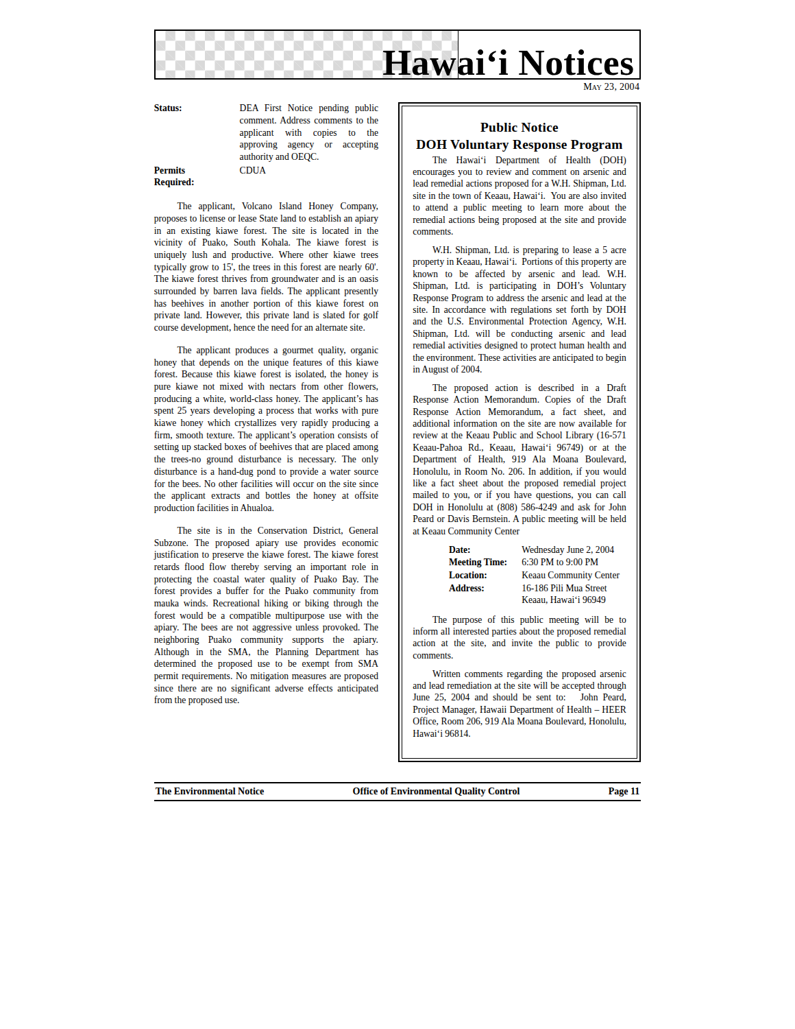Hawai‘i Notices
May 23, 2004
| Status: | DEA First Notice pending public comment. Address comments to the applicant with copies to the approving agency or accepting authority and OEQC. |
| Permits Required: | CDUA |
The applicant, Volcano Island Honey Company, proposes to license or lease State land to establish an apiary in an existing kiawe forest. The site is located in the vicinity of Puako, South Kohala. The kiawe forest is uniquely lush and productive. Where other kiawe trees typically grow to 15', the trees in this forest are nearly 60'. The kiawe forest thrives from groundwater and is an oasis surrounded by barren lava fields. The applicant presently has beehives in another portion of this kiawe forest on private land. However, this private land is slated for golf course development, hence the need for an alternate site.
The applicant produces a gourmet quality, organic honey that depends on the unique features of this kiawe forest. Because this kiawe forest is isolated, the honey is pure kiawe not mixed with nectars from other flowers, producing a white, world-class honey. The applicant’s has spent 25 years developing a process that works with pure kiawe honey which crystallizes very rapidly producing a firm, smooth texture. The applicant’s operation consists of setting up stacked boxes of beehives that are placed among the trees-no ground disturbance is necessary. The only disturbance is a hand-dug pond to provide a water source for the bees. No other facilities will occur on the site since the applicant extracts and bottles the honey at offsite production facilities in Ahualoa.
The site is in the Conservation District, General Subzone. The proposed apiary use provides economic justification to preserve the kiawe forest. The kiawe forest retards flood flow thereby serving an important role in protecting the coastal water quality of Puako Bay. The forest provides a buffer for the Puako community from mauka winds. Recreational hiking or biking through the forest would be a compatible multipurpose use with the apiary. The bees are not aggressive unless provoked. The neighboring Puako community supports the apiary. Although in the SMA, the Planning Department has determined the proposed use to be exempt from SMA permit requirements. No mitigation measures are proposed since there are no significant adverse effects anticipated from the proposed use.
Public NoticeDOH Voluntary Response Program
The Hawai‘i Department of Health (DOH) encourages you to review and comment on arsenic and lead remedial actions proposed for a W.H. Shipman, Ltd. site in the town of Keaau, Hawai‘i. You are also invited to attend a public meeting to learn more about the remedial actions being proposed at the site and provide comments.
W.H. Shipman, Ltd. is preparing to lease a 5 acre property in Keaau, Hawai‘i. Portions of this property are known to be affected by arsenic and lead. W.H. Shipman, Ltd. is participating in DOH’s Voluntary Response Program to address the arsenic and lead at the site. In accordance with regulations set forth by DOH and the U.S. Environmental Protection Agency, W.H. Shipman, Ltd. will be conducting arsenic and lead remedial activities designed to protect human health and the environment. These activities are anticipated to begin in August of 2004.
The proposed action is described in a Draft Response Action Memorandum. Copies of the Draft Response Action Memorandum, a fact sheet, and additional information on the site are now available for review at the Keaau Public and School Library (16-571 Keaau-Pahoa Rd., Keaau, Hawai‘i 96749) or at the Department of Health, 919 Ala Moana Boulevard, Honolulu, in Room No. 206. In addition, if you would like a fact sheet about the proposed remedial project mailed to you, or if you have questions, you can call DOH in Honolulu at (808) 586-4249 and ask for John Peard or Davis Bernstein. A public meeting will be held at Keaau Community Center
| Date: | Wednesday June 2, 2004 |
| Meeting Time: | 6:30 PM to 9:00 PM |
| Location: | Keaau Community Center |
| Address: | 16-186 Pili Mua Street Keaau, Hawai‘i 96949 |
The purpose of this public meeting will be to inform all interested parties about the proposed remedial action at the site, and invite the public to provide comments.
Written comments regarding the proposed arsenic and lead remediation at the site will be accepted through June 25, 2004 and should be sent to: John Peard, Project Manager, Hawaii Department of Health – HEER Office, Room 206, 919 Ala Moana Boulevard, Honolulu, Hawai‘i 96814.
The Environmental Notice
Office of Environmental Quality Control
Page 11